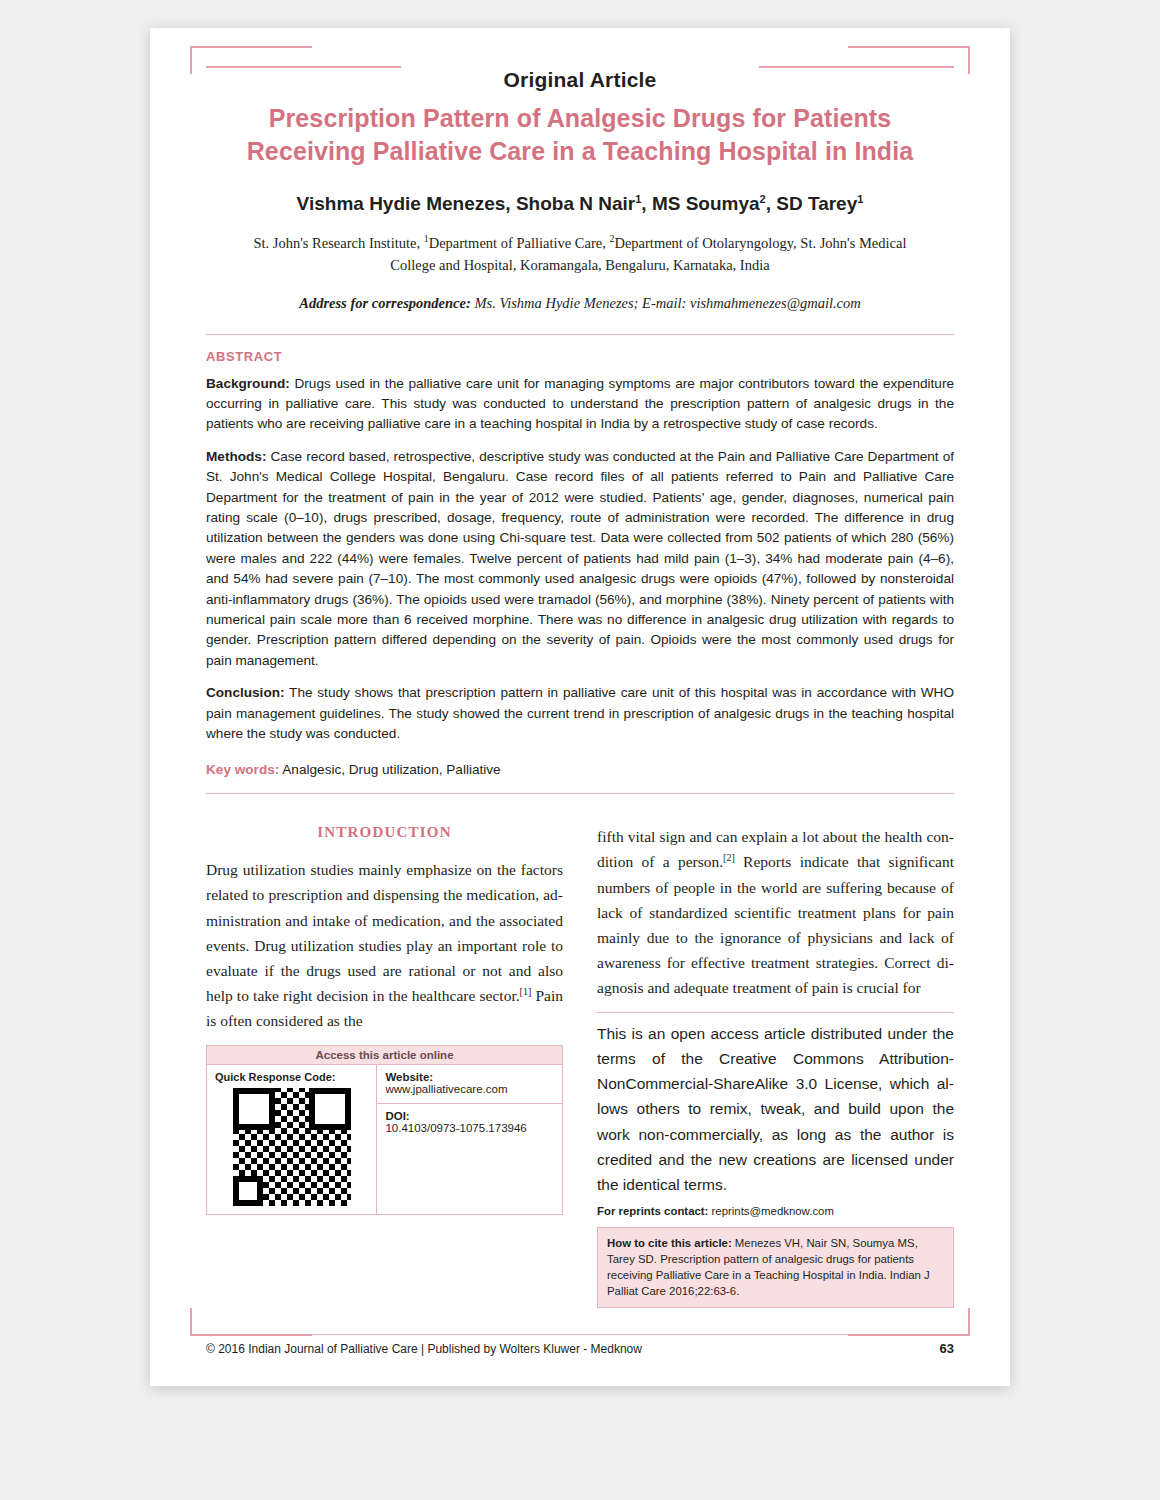Original Article
Prescription Pattern of Analgesic Drugs for Patients
Receiving Palliative Care in a Teaching Hospital in India
Vishma Hydie Menezes, Shoba N Nair1, MS Soumya2, SD Tarey1
St. John's Research Institute, 1Department of Palliative Care, 2Department of Otolaryngology, St. John's Medical College and Hospital, Koramangala, Bengaluru, Karnataka, India
Address for correspondence: Ms. Vishma Hydie Menezes; E-mail: vishmahmenezes@gmail.com
ABSTRACT
Background: Drugs used in the palliative care unit for managing symptoms are major contributors toward the expenditure occurring in palliative care. This study was conducted to understand the prescription pattern of analgesic drugs in the patients who are receiving palliative care in a teaching hospital in India by a retrospective study of case records.
Methods: Case record based, retrospective, descriptive study was conducted at the Pain and Palliative Care Department of St. John's Medical College Hospital, Bengaluru. Case record files of all patients referred to Pain and Palliative Care Department for the treatment of pain in the year of 2012 were studied. Patients' age, gender, diagnoses, numerical pain rating scale (0–10), drugs prescribed, dosage, frequency, route of administration were recorded. The difference in drug utilization between the genders was done using Chi-square test. Data were collected from 502 patients of which 280 (56%) were males and 222 (44%) were females. Twelve percent of patients had mild pain (1–3), 34% had moderate pain (4–6), and 54% had severe pain (7–10). The most commonly used analgesic drugs were opioids (47%), followed by nonsteroidal anti-inflammatory drugs (36%). The opioids used were tramadol (56%), and morphine (38%). Ninety percent of patients with numerical pain scale more than 6 received morphine. There was no difference in analgesic drug utilization with regards to gender. Prescription pattern differed depending on the severity of pain. Opioids were the most commonly used drugs for pain management.
Conclusion: The study shows that prescription pattern in palliative care unit of this hospital was in accordance with WHO pain management guidelines. The study showed the current trend in prescription of analgesic drugs in the teaching hospital where the study was conducted.
Key words: Analgesic, Drug utilization, Palliative
INTRODUCTION
Drug utilization studies mainly emphasize on the factors related to prescription and dispensing the medication, administration and intake of medication, and the associated events. Drug utilization studies play an important role to evaluate if the drugs used are rational or not and also help to take right decision in the healthcare sector.[1] Pain is often considered as the
Access this article online
Quick Response Code:
Website: www.jpalliativecare.com
DOI: 10.4103/0973-1075.173946
fifth vital sign and can explain a lot about the health condition of a person.[2] Reports indicate that significant numbers of people in the world are suffering because of lack of standardized scientific treatment plans for pain mainly due to the ignorance of physicians and lack of awareness for effective treatment strategies. Correct diagnosis and adequate treatment of pain is crucial for
This is an open access article distributed under the terms of the Creative Commons Attribution-NonCommercial-ShareAlike 3.0 License, which allows others to remix, tweak, and build upon the work non-commercially, as long as the author is credited and the new creations are licensed under the identical terms.
For reprints contact: reprints@medknow.com
How to cite this article: Menezes VH, Nair SN, Soumya MS, Tarey SD. Prescription pattern of analgesic drugs for patients receiving Palliative Care in a Teaching Hospital in India. Indian J Palliat Care 2016;22:63-6.
© 2016 Indian Journal of Palliative Care | Published by Wolters Kluwer - Medknow
63